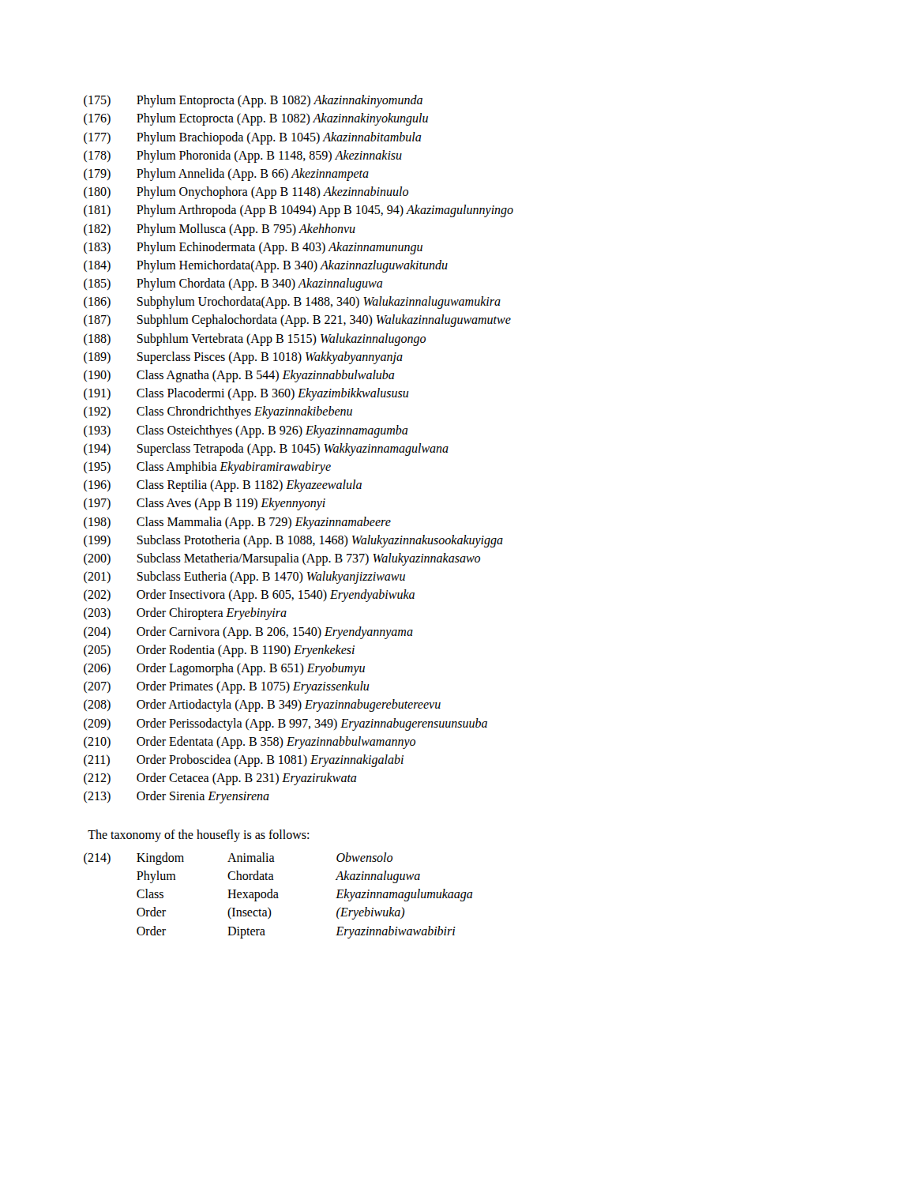(175) Phylum Entoprocta (App. B 1082) Akazinnakinyomunda
(176) Phylum Ectoprocta (App. B 1082) Akazinnakinyokungulu
(177) Phylum Brachiopoda (App. B 1045) Akazinnabitambula
(178) Phylum Phoronida (App. B 1148, 859) Akezinnakisu
(179) Phylum Annelida (App. B 66) Akezinnampeta
(180) Phylum Onychophora (App B 1148) Akezinnabinuulo
(181) Phylum Arthropoda (App B 10494) App B 1045, 94) Akazimagulunnyingo
(182) Phylum Mollusca (App. B 795) Akehhonvu
(183) Phylum Echinodermata (App. B 403) Akazinnamunungu
(184) Phylum Hemichordata(App. B 340) Akazinnazluguwakitundu
(185) Phylum Chordata (App. B 340) Akazinnaluguwa
(186) Subphylum Urochordata(App. B 1488, 340) Walukazinnaluguwamukira
(187) Subphlum Cephalochordata (App. B 221, 340) Walukazinnaluguwamutwe
(188) Subphlum Vertebrata (App B 1515) Walukazinnalugongo
(189) Superclass Pisces (App. B 1018) Wakkyabyannyanja
(190) Class Agnatha (App. B 544) Ekyazinnabbulwaluba
(191) Class Placodermi (App. B 360) Ekyazimbikkwalususu
(192) Class Chrondrichthyes Ekyazinnakibebenu
(193) Class Osteichthyes (App. B 926) Ekyazinnamagumba
(194) Superclass Tetrapoda (App. B 1045) Wakkyazinnamagulwana
(195) Class Amphibia Ekyabiramirawabirye
(196) Class Reptilia (App. B 1182) Ekyazeewalula
(197) Class Aves (App B 119) Ekyennyonyi
(198) Class Mammalia (App. B 729) Ekyazinnamabeere
(199) Subclass Prototheria (App. B 1088, 1468) Walukyazinnakusookakuyigga
(200) Subclass Metatheria/Marsupalia (App. B 737) Walukyazinnakasawo
(201) Subclass Eutheria (App. B 1470) Walukyanjizziwawu
(202) Order Insectivora (App. B 605, 1540) Eryendyabiwuka
(203) Order Chiroptera Eryebinyira
(204) Order Carnivora (App. B 206, 1540) Eryendyannyama
(205) Order Rodentia (App. B 1190) Eryenkekesi
(206) Order Lagomorpha (App. B 651) Eryobumyu
(207) Order Primates (App. B 1075) Eryazissenkulu
(208) Order Artiodactyla (App. B 349) Eryazinnabugerebutereevu
(209) Order Perissodactyla (App. B 997, 349) Eryazinnabugerensuunsuuba
(210) Order Edentata (App. B 358) Eryazinnabbulwamannyo
(211) Order Proboscidea (App. B 1081) Eryazinnakigalabi
(212) Order Cetacea (App. B 231) Eryazirukwata
(213) Order Sirenia Eryensirena
The taxonomy of the housefly is as follows:
| (214) | Kingdom | Animalia | Obwensolo |
| | Phylum | Chordata | Akazinnaluguwa |
| | Class | Hexapoda | Ekyazinnamagulumukaaga |
| | Order | (Insecta) | (Eryebiwuka) |
| | Order | Diptera | Eryazinnabiwawabibiri |